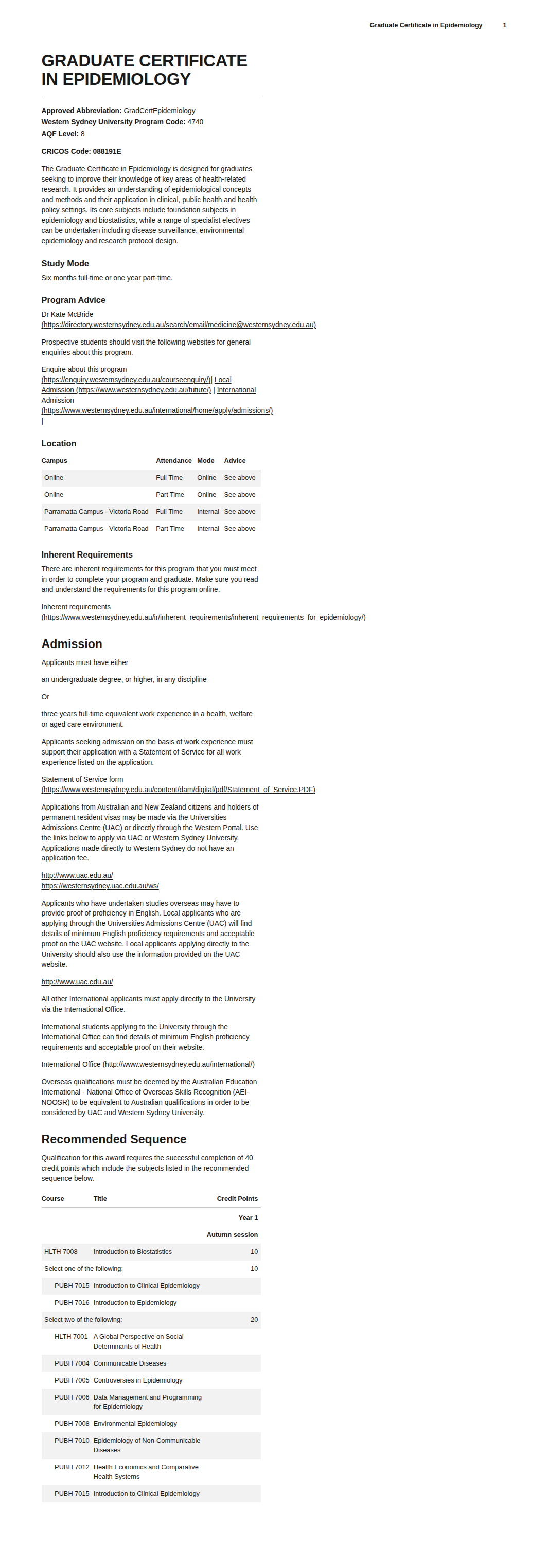Graduate Certificate in Epidemiology 1
Graduate Certificate in Epidemiology
Approved Abbreviation: GradCertEpidemiology
Western Sydney University Program Code: 4740
AQF Level: 8
CRICOS Code: 088191E
The Graduate Certificate in Epidemiology is designed for graduates seeking to improve their knowledge of key areas of health-related research. It provides an understanding of epidemiological concepts and methods and their application in clinical, public health and health policy settings. Its core subjects include foundation subjects in epidemiology and biostatistics, while a range of specialist electives can be undertaken including disease surveillance, environmental epidemiology and research protocol design.
Study Mode
Six months full-time or one year part-time.
Program Advice
Dr Kate McBride (https://directory.westernsydney.edu.au/search/email/medicine@westernsydney.edu.au)
Prospective students should visit the following websites for general enquiries about this program.
Enquire about this program (https://enquiry.westernsydney.edu.au/courseenquiry/)| Local Admission (https://www.westernsydney.edu.au/future/) | International Admission (https://www.westernsydney.edu.au/international/home/apply/admissions/) |
Location
| Campus | Attendance | Mode | Advice |
| --- | --- | --- | --- |
| Online | Full Time | Online | See above |
| Online | Part Time | Online | See above |
| Parramatta Campus - Victoria Road | Full Time | Internal | See above |
| Parramatta Campus - Victoria Road | Part Time | Internal | See above |
Inherent Requirements
There are inherent requirements for this program that you must meet in order to complete your program and graduate. Make sure you read and understand the requirements for this program online.
Inherent requirements (https://www.westernsydney.edu.au/ir/inherent_requirements/inherent_requirements_for_epidemiology/)
Admission
Applicants must have either
an undergraduate degree, or higher, in any discipline
Or
three years full-time equivalent work experience in a health, welfare or aged care environment.
Applicants seeking admission on the basis of work experience must support their application with a Statement of Service for all work experience listed on the application.
Statement of Service form (https://www.westernsydney.edu.au/content/dam/digital/pdf/Statement_of_Service.PDF)
Applications from Australian and New Zealand citizens and holders of permanent resident visas may be made via the Universities Admissions Centre (UAC) or directly through the Western Portal. Use the links below to apply via UAC or Western Sydney University. Applications made directly to Western Sydney do not have an application fee.
http://www.uac.edu.au/
https://westernsydney.uac.edu.au/ws/
Applicants who have undertaken studies overseas may have to provide proof of proficiency in English. Local applicants who are applying through the Universities Admissions Centre (UAC) will find details of minimum English proficiency requirements and acceptable proof on the UAC website. Local applicants applying directly to the University should also use the information provided on the UAC website.
http://www.uac.edu.au/
All other International applicants must apply directly to the University via the International Office.
International students applying to the University through the International Office can find details of minimum English proficiency requirements and acceptable proof on their website.
International Office (http://www.westernsydney.edu.au/international/)
Overseas qualifications must be deemed by the Australian Education International - National Office of Overseas Skills Recognition (AEI-NOOSR) to be equivalent to Australian qualifications in order to be considered by UAC and Western Sydney University.
Recommended Sequence
Qualification for this award requires the successful completion of 40 credit points which include the subjects listed in the recommended sequence below.
| Course | Title | Credit Points |
| --- | --- | --- |
| Year 1 |
| Autumn session |
| HLTH 7008 | Introduction to Biostatistics | 10 |
| Select one of the following: | 10 |
| PUBH 7015 | Introduction to Clinical Epidemiology | |
| PUBH 7016 | Introduction to Epidemiology | |
| Select two of the following: | 20 |
| HLTH 7001 | A Global Perspective on Social Determinants of Health | |
| PUBH 7004 | Communicable Diseases | |
| PUBH 7005 | Controversies in Epidemiology | |
| PUBH 7006 | Data Management and Programming for Epidemiology | |
| PUBH 7008 | Environmental Epidemiology | |
| PUBH 7010 | Epidemiology of Non-Communicable Diseases | |
| PUBH 7012 | Health Economics and Comparative Health Systems | |
| PUBH 7015 | Introduction to Clinical Epidemiology | |